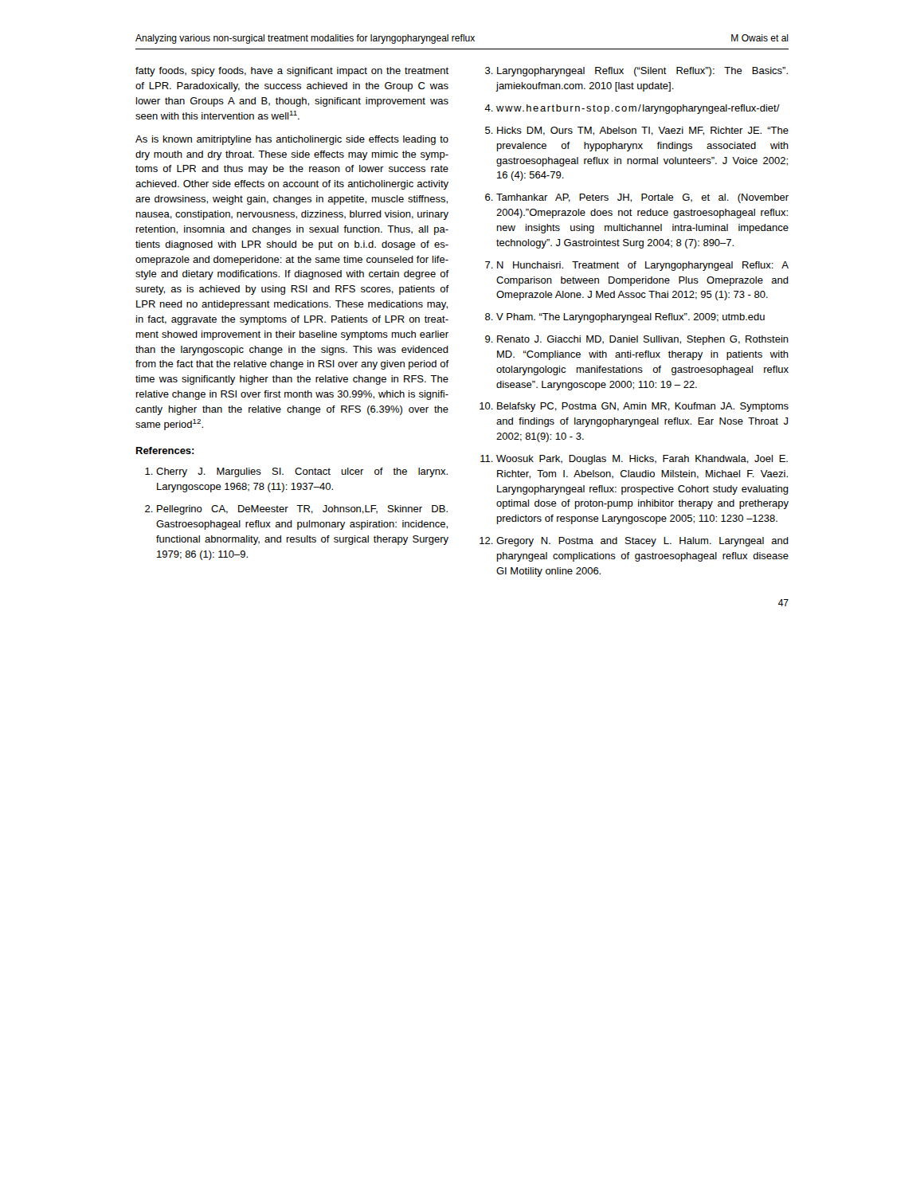Analyzing various non-surgical treatment modalities for laryngopharyngeal reflux M Owais et al
fatty foods, spicy foods, have a significant impact on the treatment of LPR. Paradoxically, the success achieved in the Group C was lower than Groups A and B, though, significant improvement was seen with this intervention as well11.
As is known amitriptyline has anticholinergic side effects leading to dry mouth and dry throat. These side effects may mimic the symptoms of LPR and thus may be the reason of lower success rate achieved. Other side effects on account of its anticholinergic activity are drowsiness, weight gain, changes in appetite, muscle stiffness, nausea, constipation, nervousness, dizziness, blurred vision, urinary retention, insomnia and changes in sexual function. Thus, all patients diagnosed with LPR should be put on b.i.d. dosage of esomeprazole and domeperidone: at the same time counseled for lifestyle and dietary modifications. If diagnosed with certain degree of surety, as is achieved by using RSI and RFS scores, patients of LPR need no antidepressant medications. These medications may, in fact, aggravate the symptoms of LPR. Patients of LPR on treatment showed improvement in their baseline symptoms much earlier than the laryngoscopic change in the signs. This was evidenced from the fact that the relative change in RSI over any given period of time was significantly higher than the relative change in RFS. The relative change in RSI over first month was 30.99%, which is significantly higher than the relative change of RFS (6.39%) over the same period12.
References:
Cherry J. Margulies SI. Contact ulcer of the larynx. Laryngoscope 1968; 78 (11): 1937–40.
Pellegrino CA, DeMeester TR, Johnson,LF, Skinner DB. Gastroesophageal reflux and pulmonary aspiration: incidence, functional abnormality, and results of surgical therapy Surgery 1979; 86 (1): 110–9.
Laryngopharyngeal Reflux (“Silent Reflux”): The Basics”. jamiekoufman.com. 2010 [last update].
www.heartburn-stop.com/laryngopharyngeal-reflux-diet/
Hicks DM, Ours TM, Abelson TI, Vaezi MF, Richter JE. “The prevalence of hypopharynx findings associated with gastroesophageal reflux in normal volunteers”. J Voice 2002; 16 (4): 564-79.
Tamhankar AP, Peters JH, Portale G, et al. (November 2004).”Omeprazole does not reduce gastroesophageal reflux: new insights using multichannel intra-luminal impedance technology”. J Gastrointest Surg 2004; 8 (7): 890–7.
N Hunchaisri. Treatment of Laryngopharyngeal Reflux: A Comparison between Domperidone Plus Omeprazole and Omeprazole Alone. J Med Assoc Thai 2012; 95 (1): 73 - 80.
V Pham. “The Laryngopharyngeal Reflux”. 2009; utmb.edu
Renato J. Giacchi MD, Daniel Sullivan, Stephen G, Rothstein MD. “Compliance with anti-reflux therapy in patients with otolaryngologic manifestations of gastroesophageal reflux disease”. Laryngoscope 2000; 110: 19 – 22.
Belafsky PC, Postma GN, Amin MR, Koufman JA. Symptoms and findings of laryngopharyngeal reflux. Ear Nose Throat J 2002; 81(9): 10 - 3.
Woosuk Park, Douglas M. Hicks, Farah Khandwala, Joel E. Richter, Tom I. Abelson, Claudio Milstein, Michael F. Vaezi. Laryngopharyngeal reflux: prospective Cohort study evaluating optimal dose of proton-pump inhibitor therapy and pretherapy predictors of response Laryngoscope 2005; 110: 1230 –1238.
Gregory N. Postma and Stacey L. Halum. Laryngeal and pharyngeal complications of gastroesophageal reflux disease GI Motility online 2006.
47